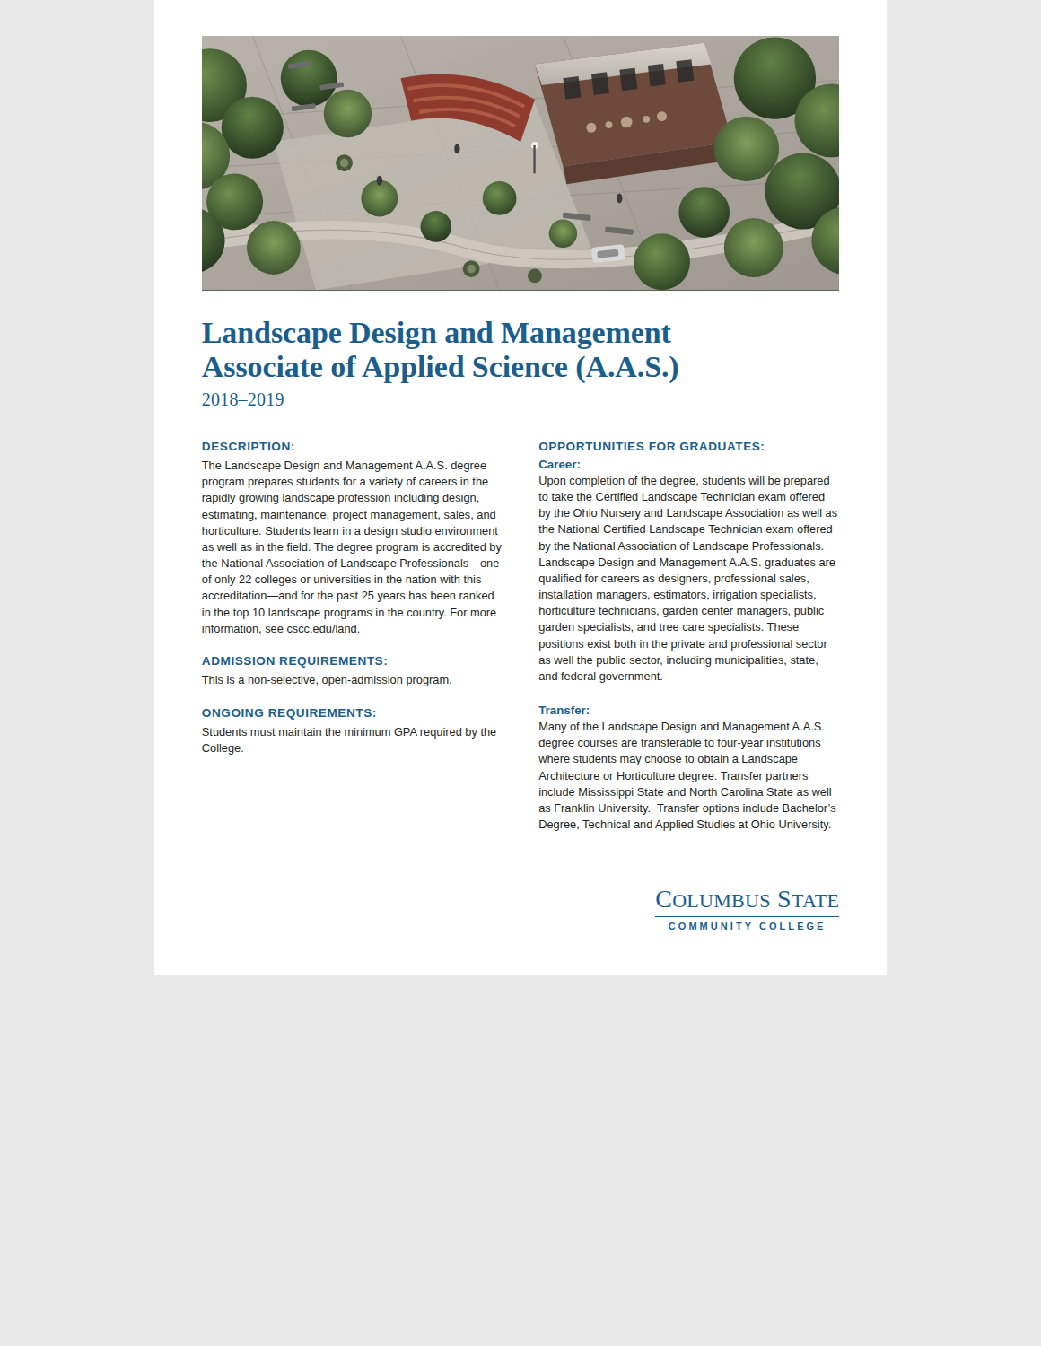Landscape Design and Management
Associate of Applied Science (A.A.S.)
2018–2019
Description:
The Landscape Design and Management A.A.S. degree program prepares students for a variety of careers in the rapidly growing landscape profession including design, estimating, maintenance, project management, sales, and horticulture. Students learn in a design studio environment as well as in the field. The degree program is accredited by the National Association of Landscape Professionals—one of only 22 colleges or universities in the nation with this accreditation—and for the past 25 years has been ranked in the top 10 landscape programs in the country. For more information, see cscc.edu/land.
Admission Requirements:
This is a non-selective, open-admission program.
Ongoing Requirements:
Students must maintain the minimum GPA required by the College.
Opportunities for Graduates:
Career:
Upon completion of the degree, students will be prepared to take the Certified Landscape Technician exam offered by the Ohio Nursery and Landscape Association as well as the National Certified Landscape Technician exam offered by the National Association of Landscape Professionals. Landscape Design and Management A.A.S. graduates are qualified for careers as designers, professional sales, installation managers, estimators, irrigation specialists, horticulture technicians, garden center managers, public garden specialists, and tree care specialists. These positions exist both in the private and professional sector as well the public sector, including municipalities, state, and federal government.
Transfer:
Many of the Landscape Design and Management A.A.S. degree courses are transferable to four-year institutions where students may choose to obtain a Landscape Architecture or Horticulture degree. Transfer partners include Mississippi State and North Carolina State as well as Franklin University. Transfer options include Bachelor’s Degree, Technical and Applied Studies at Ohio University.
COLUMBUS STATE
COMMUNITY COLLEGE